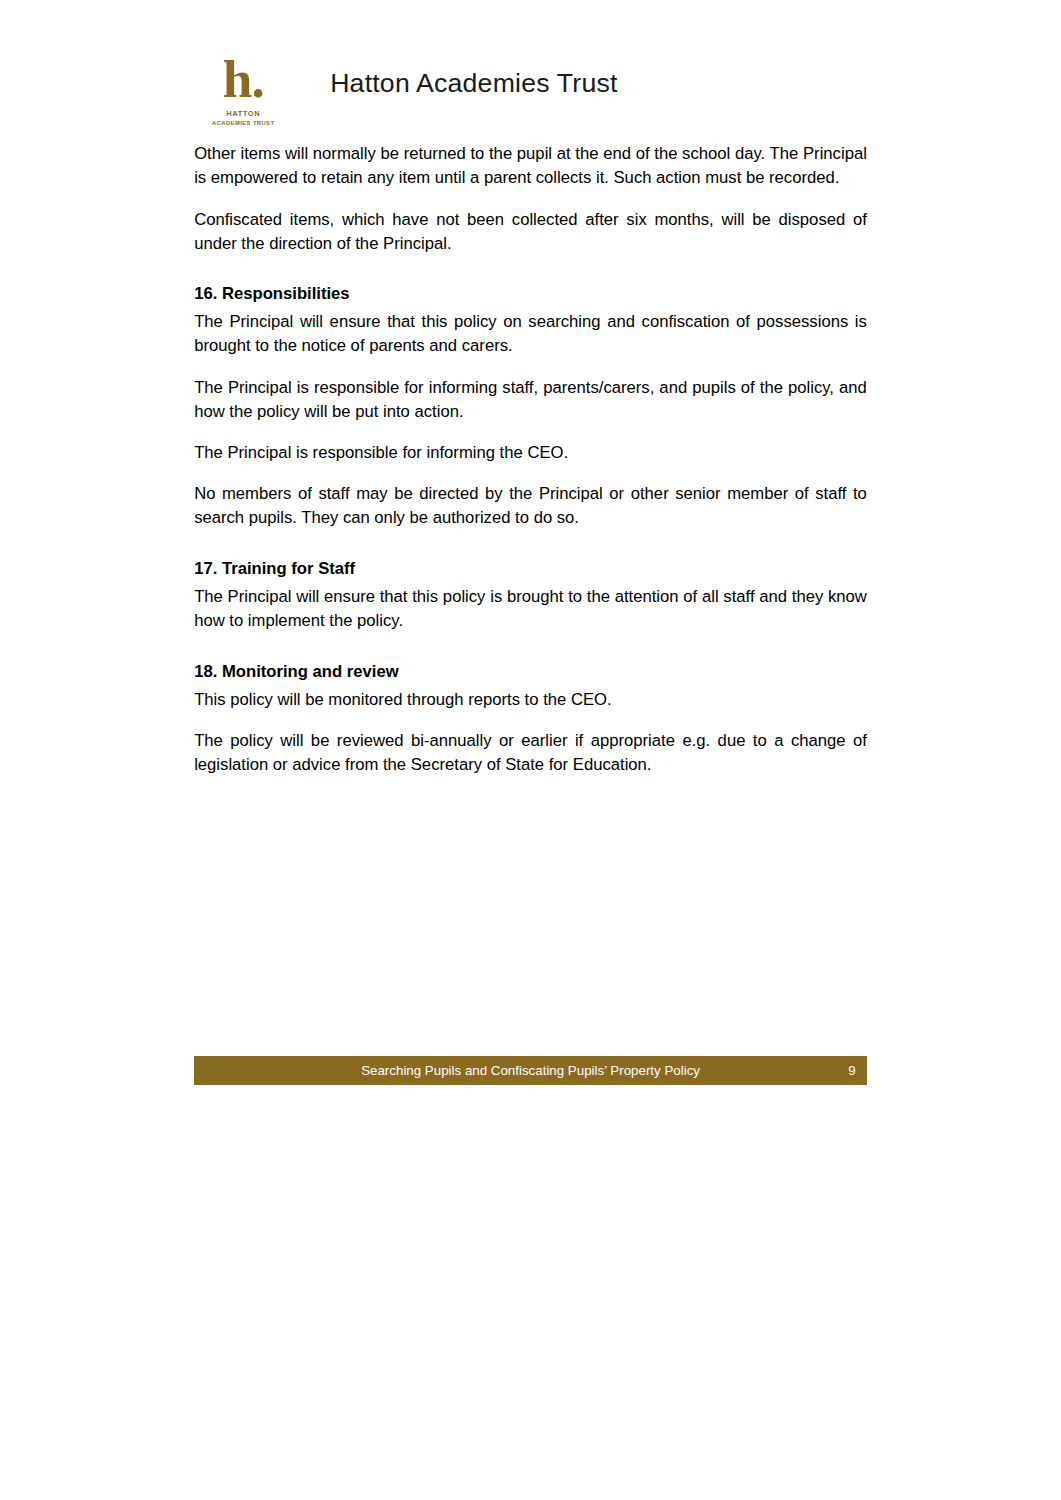h. HATTON ACADEMIES TRUST
Hatton Academies Trust
Other items will normally be returned to the pupil at the end of the school day. The Principal is empowered to retain any item until a parent collects it. Such action must be recorded.
Confiscated items, which have not been collected after six months, will be disposed of under the direction of the Principal.
16. Responsibilities
The Principal will ensure that this policy on searching and confiscation of possessions is brought to the notice of parents and carers.
The Principal is responsible for informing staff, parents/carers, and pupils of the policy, and how the policy will be put into action.
The Principal is responsible for informing the CEO.
No members of staff may be directed by the Principal or other senior member of staff to search pupils. They can only be authorized to do so.
17. Training for Staff
The Principal will ensure that this policy is brought to the attention of all staff and they know how to implement the policy.
18. Monitoring and review
This policy will be monitored through reports to the CEO.
The policy will be reviewed bi-annually or earlier if appropriate e.g. due to a change of legislation or advice from the Secretary of State for Education.
Searching Pupils and Confiscating Pupils’ Property Policy 9